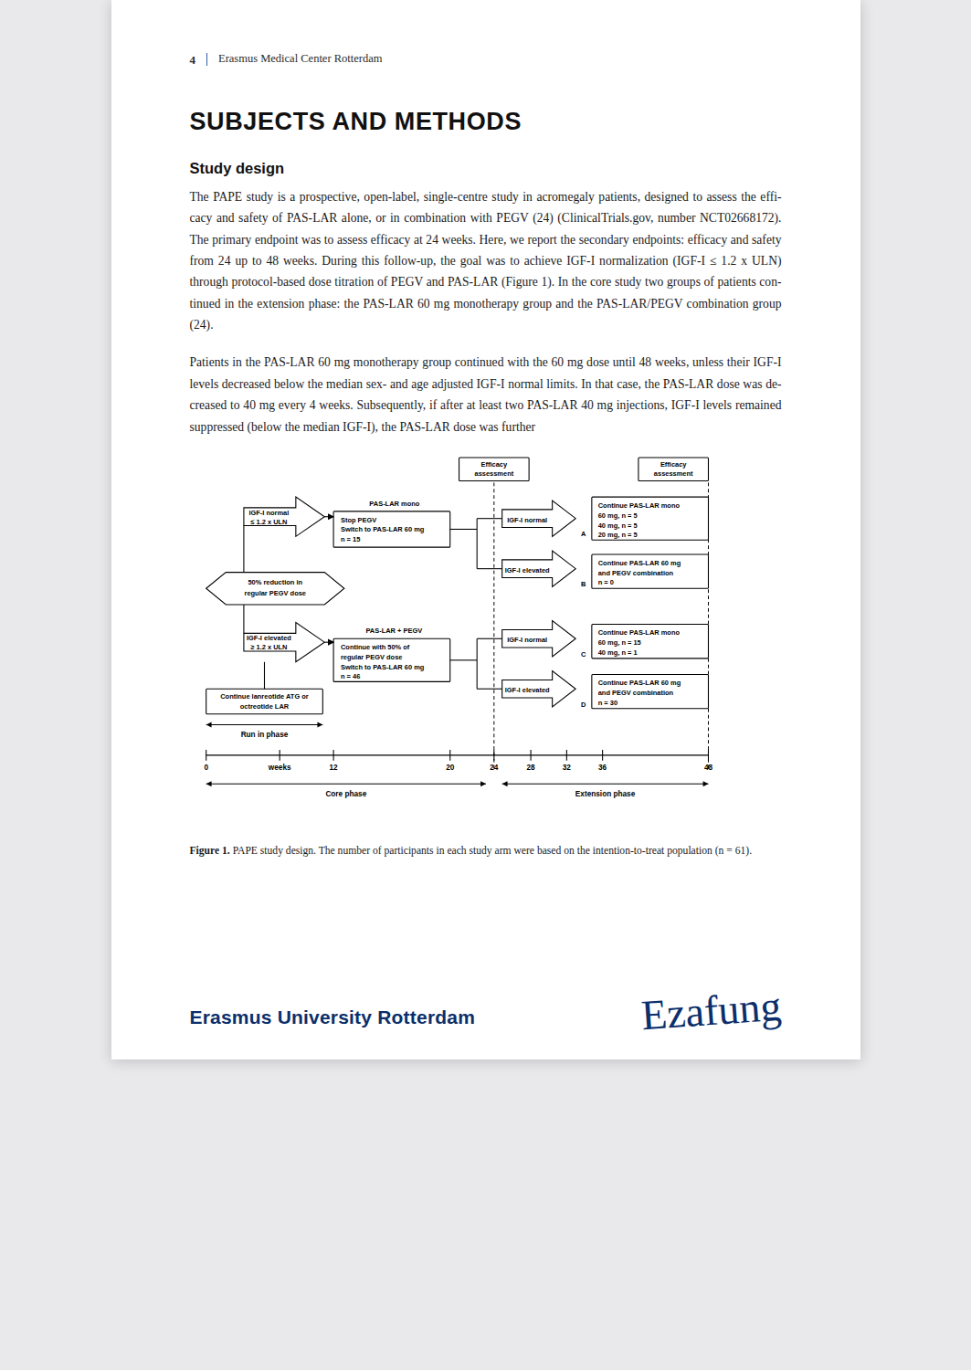4 Erasmus Medical Center Rotterdam
SUBJECTS AND METHODS
Study design
The PAPE study is a prospective, open-label, single-centre study in acromegaly patients, designed to assess the efficacy and safety of PAS-LAR alone, or in combination with PEGV (24) (ClinicalTrials.gov, number NCT02668172). The primary endpoint was to assess efficacy at 24 weeks. Here, we report the secondary endpoints: efficacy and safety from 24 up to 48 weeks. During this follow-up, the goal was to achieve IGF-I normalization (IGF-I ≤ 1.2 x ULN) through protocol-based dose titration of PEGV and PAS-LAR (Figure 1). In the core study two groups of patients continued in the extension phase: the PAS-LAR 60 mg monotherapy group and the PAS-LAR/PEGV combination group (24).
Patients in the PAS-LAR 60 mg monotherapy group continued with the 60 mg dose until 48 weeks, unless their IGF-I levels decreased below the median sex- and age adjusted IGF-I normal limits. In that case, the PAS-LAR dose was decreased to 40 mg every 4 weeks. Subsequently, if after at least two PAS-LAR 40 mg injections, IGF-I levels remained suppressed (below the median IGF-I), the PAS-LAR dose was further
Efficacy assessment Efficacy assessment 50% reduction in regular PEGV dose IGF-I normal ≤ 1.2 x ULN IGF-I elevated ≥ 1.2 x ULN Continue lanreotide ATG or octreotide LAR PAS-LAR mono Stop PEGV Switch to PAS-LAR 60 mg n = 15 PAS-LAR + PEGV Continue with 50% of regular PEGV dose Switch to PAS-LAR 60 mg n = 46 IGF-I normal A Continue PAS-LAR mono 60 mg, n = 5 40 mg, n = 5 20 mg, n = 5 IGF-I elevated B Continue PAS-LAR 60 mg and PEGV combination n = 0 IGF-I normal C Continue PAS-LAR mono 60 mg, n = 15 40 mg, n = 1 IGF-I elevated D Continue PAS-LAR 60 mg and PEGV combination n = 30 Run in phase 0 weeks 12 20 24 28 32 36 48 Core phase Extension phase
Figure 1. PAPE study design. The number of participants in each study arm were based on the intention-to-treat population (n = 61).
Erasmus University Rotterdam
Ezafung